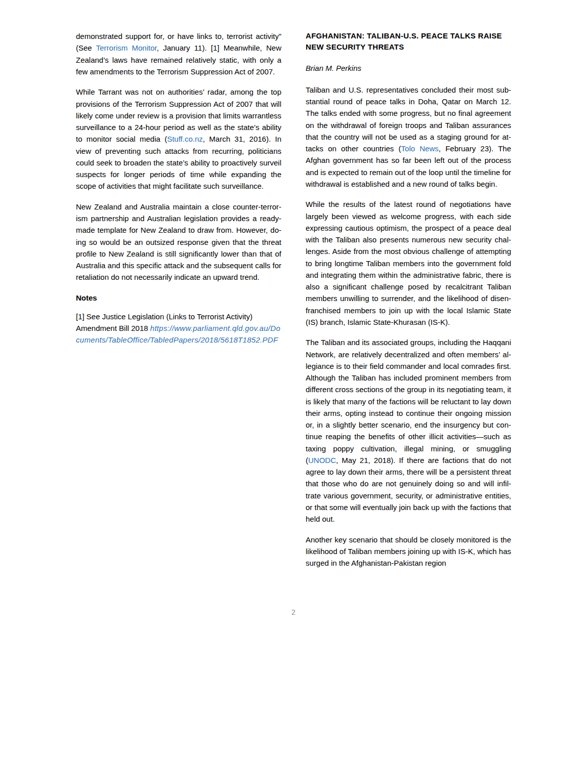demonstrated support for, or have links to, terrorist activity” (See Terrorism Monitor, January 11). [1] Meanwhile, New Zealand’s laws have remained relatively static, with only a few amendments to the Terrorism Suppression Act of 2007.
While Tarrant was not on authorities’ radar, among the top provisions of the Terrorism Suppression Act of 2007 that will likely come under review is a provision that limits warrantless surveillance to a 24-hour period as well as the state’s ability to monitor social media (Stuff.co.nz, March 31, 2016). In view of preventing such attacks from recurring, politicians could seek to broaden the state’s ability to proactively surveil suspects for longer periods of time while expanding the scope of activities that might facilitate such surveillance.
New Zealand and Australia maintain a close counter-terrorism partnership and Australian legislation provides a ready-made template for New Zealand to draw from. However, doing so would be an outsized response given that the threat profile to New Zealand is still significantly lower than that of Australia and this specific attack and the subsequent calls for retaliation do not necessarily indicate an upward trend.
Notes
[1] See Justice Legislation (Links to Terrorist Activity) Amendment Bill 2018 https://www.parliament.qld.gov.au/Documents/TableOffice/TabledPapers/2018/5618T1852.PDF
Afghanistan: Taliban-U.S. Peace Talks Raise New Security Threats
Brian M. Perkins
Taliban and U.S. representatives concluded their most substantial round of peace talks in Doha, Qatar on March 12. The talks ended with some progress, but no final agreement on the withdrawal of foreign troops and Taliban assurances that the country will not be used as a staging ground for attacks on other countries (Tolo News, February 23). The Afghan government has so far been left out of the process and is expected to remain out of the loop until the timeline for withdrawal is established and a new round of talks begin.
While the results of the latest round of negotiations have largely been viewed as welcome progress, with each side expressing cautious optimism, the prospect of a peace deal with the Taliban also presents numerous new security challenges. Aside from the most obvious challenge of attempting to bring longtime Taliban members into the government fold and integrating them within the administrative fabric, there is also a significant challenge posed by recalcitrant Taliban members unwilling to surrender, and the likelihood of disenfranchised members to join up with the local Islamic State (IS) branch, Islamic State-Khurasan (IS-K).
The Taliban and its associated groups, including the Haqqani Network, are relatively decentralized and often members’ allegiance is to their field commander and local comrades first. Although the Taliban has included prominent members from different cross sections of the group in its negotiating team, it is likely that many of the factions will be reluctant to lay down their arms, opting instead to continue their ongoing mission or, in a slightly better scenario, end the insurgency but continue reaping the benefits of other illicit activities—such as taxing poppy cultivation, illegal mining, or smuggling (UNODC, May 21, 2018). If there are factions that do not agree to lay down their arms, there will be a persistent threat that those who do are not genuinely doing so and will infiltrate various government, security, or administrative entities, or that some will eventually join back up with the factions that held out.
Another key scenario that should be closely monitored is the likelihood of Taliban members joining up with IS-K, which has surged in the Afghanistan-Pakistan region
2